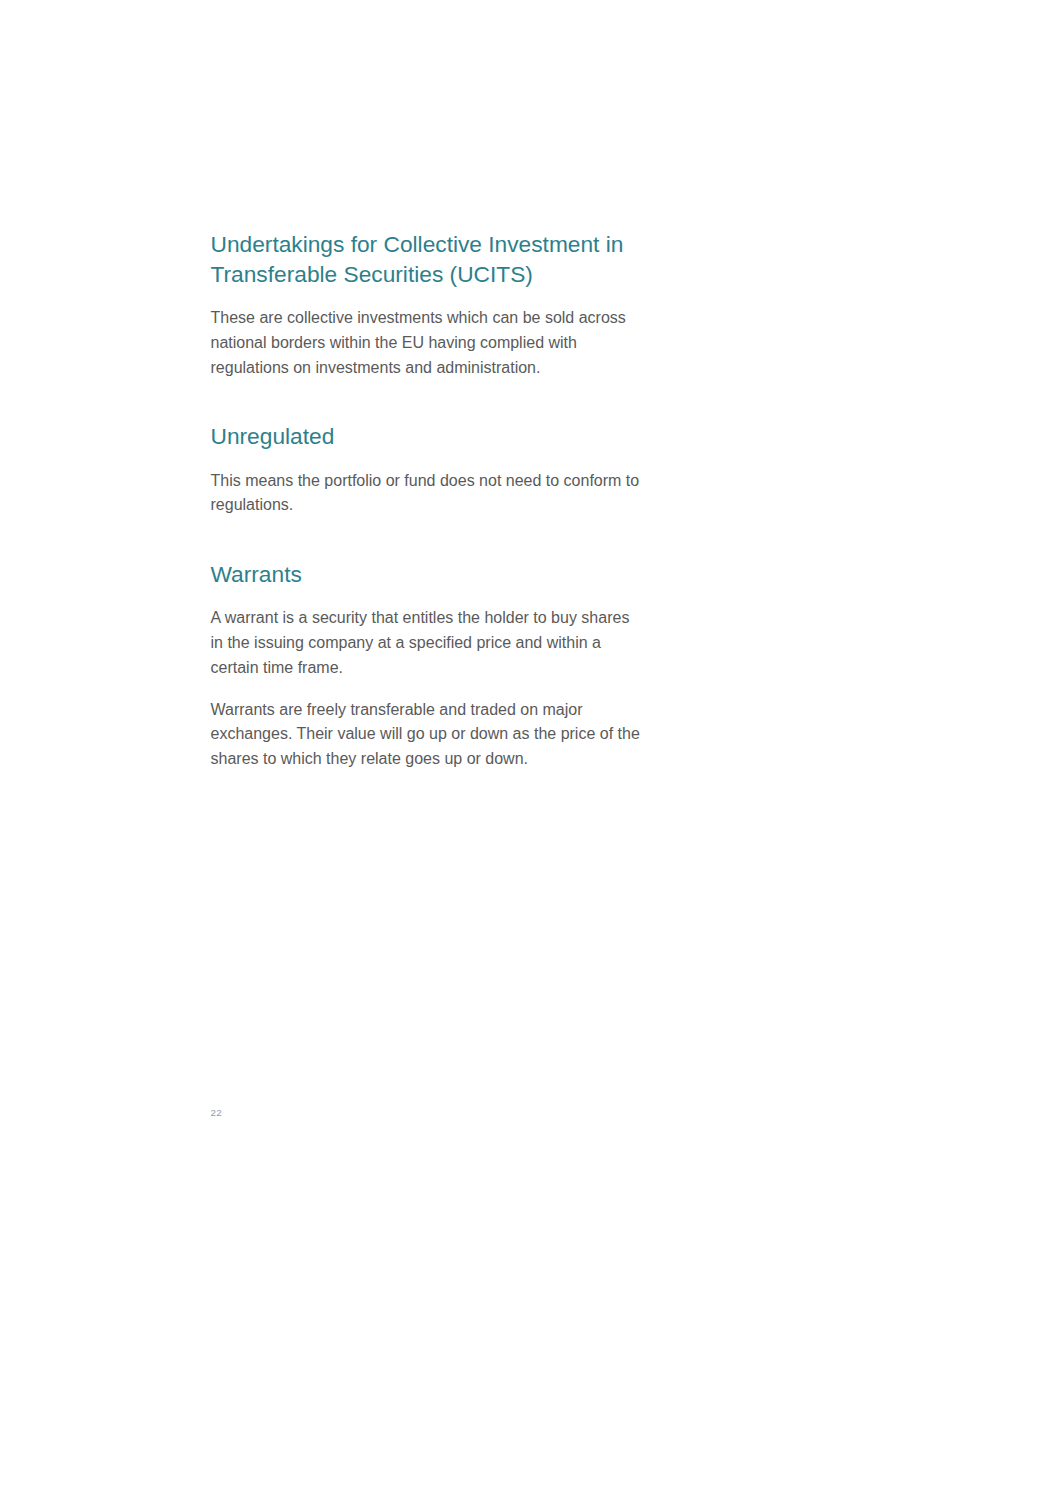Undertakings for Collective Investment in Transferable Securities (UCITS)
These are collective investments which can be sold across national borders within the EU having complied with regulations on investments and administration.
Unregulated
This means the portfolio or fund does not need to conform to regulations.
Warrants
A warrant is a security that entitles the holder to buy shares in the issuing company at a specified price and within a certain time frame.
Warrants are freely transferable and traded on major exchanges. Their value will go up or down as the price of the shares to which they relate goes up or down.
22